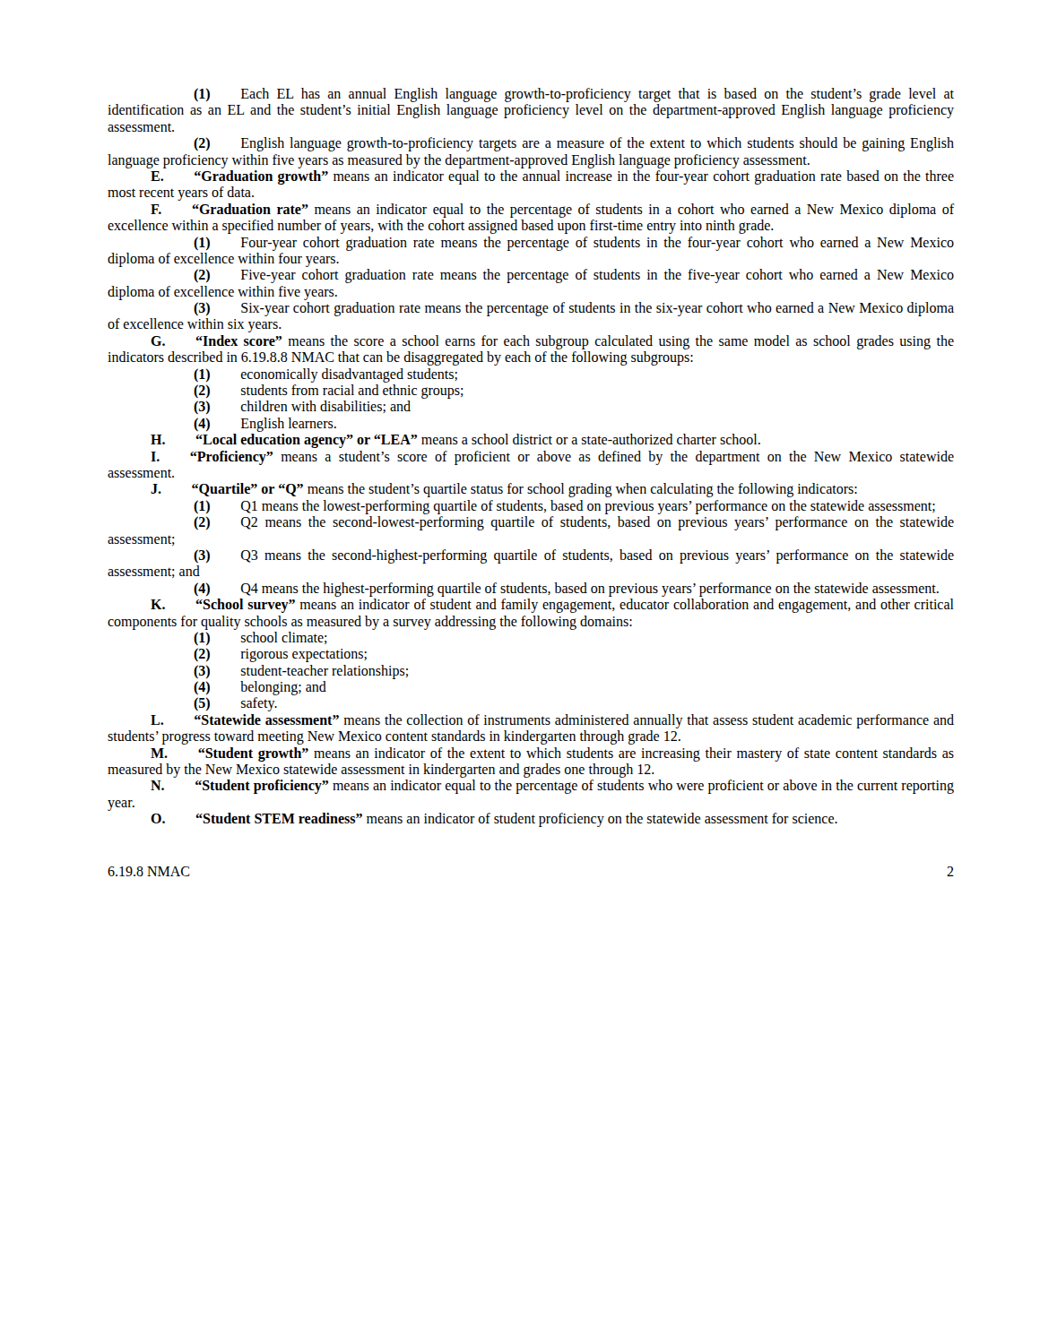(1) Each EL has an annual English language growth-to-proficiency target that is based on the student’s grade level at identification as an EL and the student’s initial English language proficiency level on the department-approved English language proficiency assessment.
(2) English language growth-to-proficiency targets are a measure of the extent to which students should be gaining English language proficiency within five years as measured by the department-approved English language proficiency assessment.
E. “Graduation growth” means an indicator equal to the annual increase in the four-year cohort graduation rate based on the three most recent years of data.
F. “Graduation rate” means an indicator equal to the percentage of students in a cohort who earned a New Mexico diploma of excellence within a specified number of years, with the cohort assigned based upon first-time entry into ninth grade.
(1) Four-year cohort graduation rate means the percentage of students in the four-year cohort who earned a New Mexico diploma of excellence within four years.
(2) Five-year cohort graduation rate means the percentage of students in the five-year cohort who earned a New Mexico diploma of excellence within five years.
(3) Six-year cohort graduation rate means the percentage of students in the six-year cohort who earned a New Mexico diploma of excellence within six years.
G. “Index score” means the score a school earns for each subgroup calculated using the same model as school grades using the indicators described in 6.19.8.8 NMAC that can be disaggregated by each of the following subgroups:
(1) economically disadvantaged students;
(2) students from racial and ethnic groups;
(3) children with disabilities; and
(4) English learners.
H. “Local education agency” or “LEA” means a school district or a state-authorized charter school.
I. “Proficiency” means a student’s score of proficient or above as defined by the department on the New Mexico statewide assessment.
J. “Quartile” or “Q” means the student’s quartile status for school grading when calculating the following indicators:
(1) Q1 means the lowest-performing quartile of students, based on previous years’ performance on the statewide assessment;
(2) Q2 means the second-lowest-performing quartile of students, based on previous years’ performance on the statewide assessment;
(3) Q3 means the second-highest-performing quartile of students, based on previous years’ performance on the statewide assessment; and
(4) Q4 means the highest-performing quartile of students, based on previous years’ performance on the statewide assessment.
K. “School survey” means an indicator of student and family engagement, educator collaboration and engagement, and other critical components for quality schools as measured by a survey addressing the following domains:
(1) school climate;
(2) rigorous expectations;
(3) student-teacher relationships;
(4) belonging; and
(5) safety.
L. “Statewide assessment” means the collection of instruments administered annually that assess student academic performance and students’ progress toward meeting New Mexico content standards in kindergarten through grade 12.
M. “Student growth” means an indicator of the extent to which students are increasing their mastery of state content standards as measured by the New Mexico statewide assessment in kindergarten and grades one through 12.
N. “Student proficiency” means an indicator equal to the percentage of students who were proficient or above in the current reporting year.
O. “Student STEM readiness” means an indicator of student proficiency on the statewide assessment for science.
6.19.8 NMAC 2